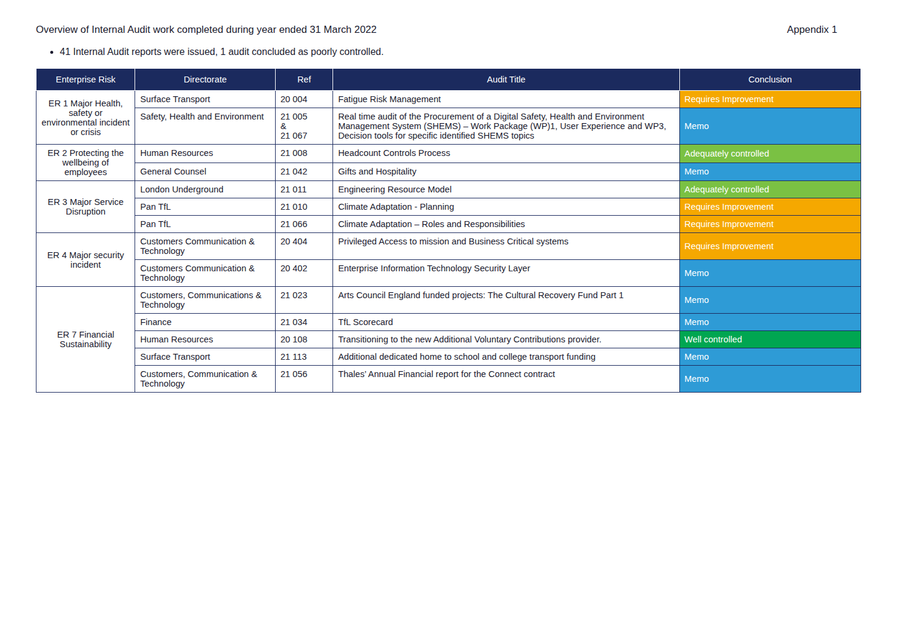Overview of Internal Audit work completed during year ended 31 March 2022 Appendix 1
41 Internal Audit reports were issued, 1 audit concluded as poorly controlled.
| Enterprise Risk | Directorate | Ref | Audit Title | Conclusion |
| --- | --- | --- | --- | --- |
| ER 1 Major Health, safety or environmental incident or crisis | Surface Transport | 20 004 | Fatigue Risk Management | Requires Improvement |
| Safety, Health and Environment | 21 005 & 21 067 | Real time audit of the Procurement of a Digital Safety, Health and Environment Management System (SHEMS) – Work Package (WP)1, User Experience and WP3, Decision tools for specific identified SHEMS topics | Memo |
| ER 2 Protecting the wellbeing of employees | Human Resources | 21 008 | Headcount Controls Process | Adequately controlled |
| General Counsel | 21 042 | Gifts and Hospitality | Memo |
| ER 3 Major Service Disruption | London Underground | 21 011 | Engineering Resource Model | Adequately controlled |
| Pan TfL | 21 010 | Climate Adaptation - Planning | Requires Improvement |
| Pan TfL | 21 066 | Climate Adaptation – Roles and Responsibilities | Requires Improvement |
| ER 4 Major security incident | Customers Communication & Technology | 20 404 | Privileged Access to mission and Business Critical systems | Requires Improvement |
| Customers Communication & Technology | 20 402 | Enterprise Information Technology Security Layer | Memo |
| ER 7 Financial Sustainability | Customers, Communications & Technology | 21 023 | Arts Council England funded projects: The Cultural Recovery Fund Part 1 | Memo |
| Finance | 21 034 | TfL Scorecard | Memo |
| Human Resources | 20 108 | Transitioning to the new Additional Voluntary Contributions provider. | Well controlled |
| Surface Transport | 21 113 | Additional dedicated home to school and college transport funding | Memo |
| Customers, Communication & Technology | 21 056 | Thales’ Annual Financial report for the Connect contract | Memo |